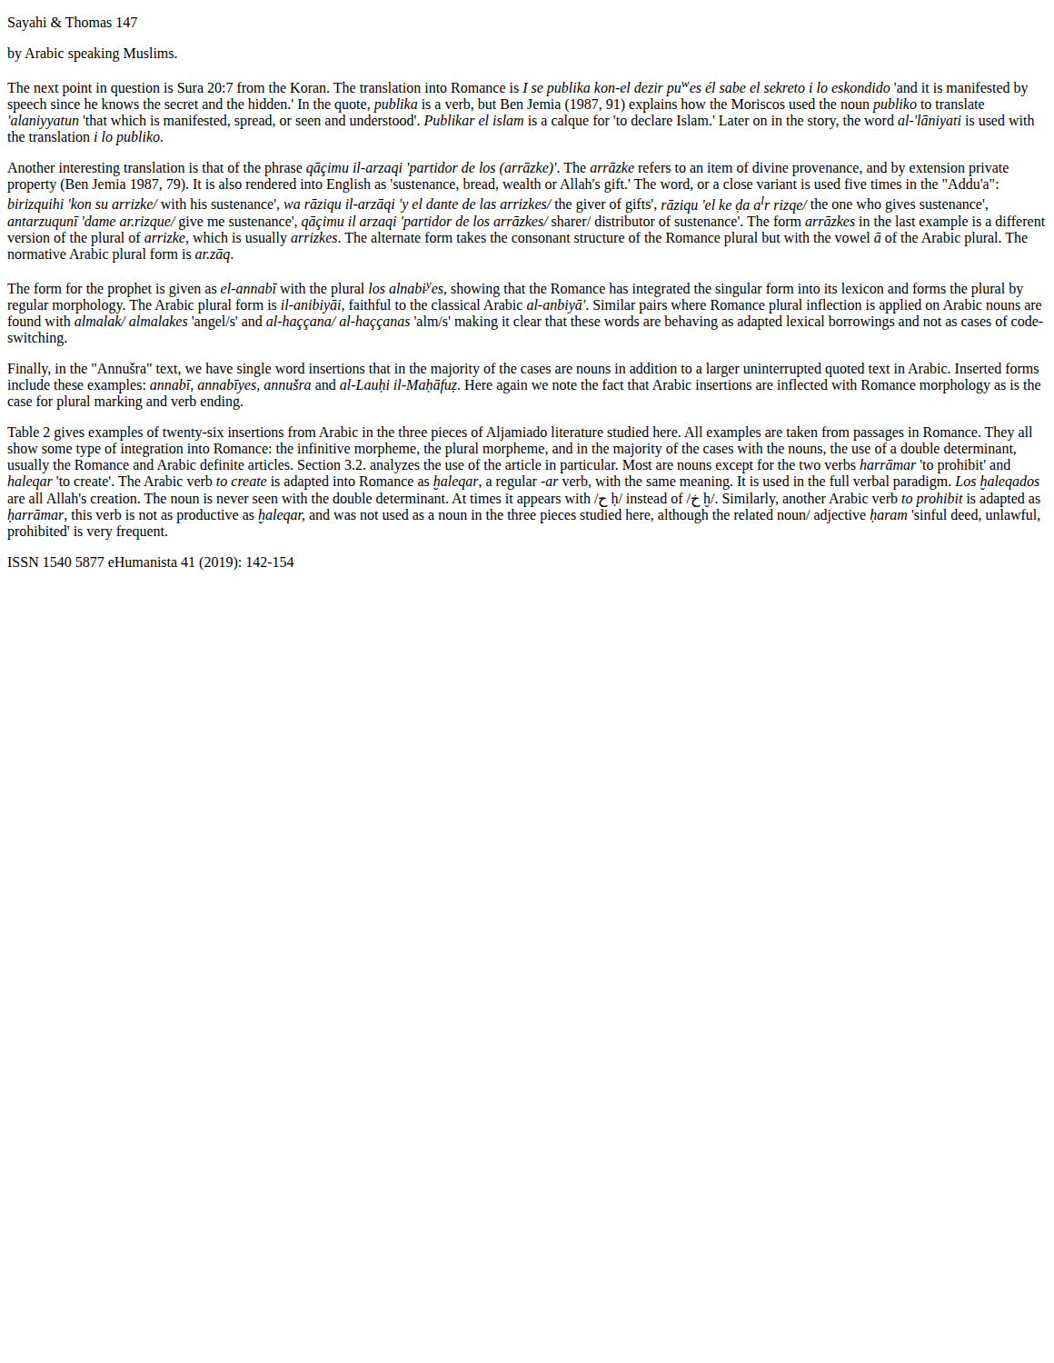Sayahi & Thomas 147
by Arabic speaking Muslims.
The next point in question is Sura 20:7 from the Koran. The translation into Romance is I se publika kon-el dezir puwes él sabe el sekreto i lo eskondido 'and it is manifested by speech since he knows the secret and the hidden.' In the quote, publika is a verb, but Ben Jemia (1987, 91) explains how the Moriscos used the noun publiko to translate 'alaniyyatun 'that which is manifested, spread, or seen and understood'. Publikar el islam is a calque for 'to declare Islam.' Later on in the story, the word al-'lāniyati is used with the translation i lo publiko.
Another interesting translation is that of the phrase qāçimu il-arzaqi 'partidor de los (arrāzke)'. The arrāzke refers to an item of divine provenance, and by extension private property (Ben Jemia 1987, 79). It is also rendered into English as 'sustenance, bread, wealth or Allah's gift.' The word, or a close variant is used five times in the "Addu'a": birizquihi 'kon su arrizke/ with his sustenance', wa rāziqu il-arzāqi 'y el dante de las arrizkes/ the giver of gifts', rāziqu 'el ke ḍa alr rizqe/ the one who gives sustenance', antarzuqunī 'dame ar.rizque/ give me sustenance', qāçimu il arzaqi 'partidor de los arrāzkes/ sharer/ distributor of sustenance'. The form arrāzkes in the last example is a different version of the plural of arrizke, which is usually arrizkes. The alternate form takes the consonant structure of the Romance plural but with the vowel ā of the Arabic plural. The normative Arabic plural form is ar.zāq.
The form for the prophet is given as el-annabī with the plural los alnabiyes, showing that the Romance has integrated the singular form into its lexicon and forms the plural by regular morphology. The Arabic plural form is il-anibiyāi, faithful to the classical Arabic al-anbiyā'. Similar pairs where Romance plural inflection is applied on Arabic nouns are found with almalak/ almalakes 'angel/s' and al-haççana/ al-haççanas 'alm/s' making it clear that these words are behaving as adapted lexical borrowings and not as cases of code-switching.
Finally, in the "Annušra" text, we have single word insertions that in the majority of the cases are nouns in addition to a larger uninterrupted quoted text in Arabic. Inserted forms include these examples: annabī, annabīyes, annušra and al-Lauḥi il-Maḥāfuẓ. Here again we note the fact that Arabic insertions are inflected with Romance morphology as is the case for plural marking and verb ending.
Table 2 gives examples of twenty-six insertions from Arabic in the three pieces of Aljamiado literature studied here. All examples are taken from passages in Romance. They all show some type of integration into Romance: the infinitive morpheme, the plural morpheme, and in the majority of the cases with the nouns, the use of a double determinant, usually the Romance and Arabic definite articles. Section 3.2. analyzes the use of the article in particular. Most are nouns except for the two verbs harrāmar 'to prohibit' and haleqar 'to create'. The Arabic verb to create is adapted into Romance as ḫaleqar, a regular -ar verb, with the same meaning. It is used in the full verbal paradigm. Los ḫaleqados are all Allah's creation. The noun is never seen with the double determinant. At times it appears with /ح ḥ/ instead of /خ ḫ/. Similarly, another Arabic verb to prohibit is adapted as ḥarrāmar, this verb is not as productive as ḫaleqar, and was not used as a noun in the three pieces studied here, although the related noun/ adjective ḥaram 'sinful deed, unlawful, prohibited' is very frequent.
ISSN 1540 5877 eHumanista 41 (2019): 142-154